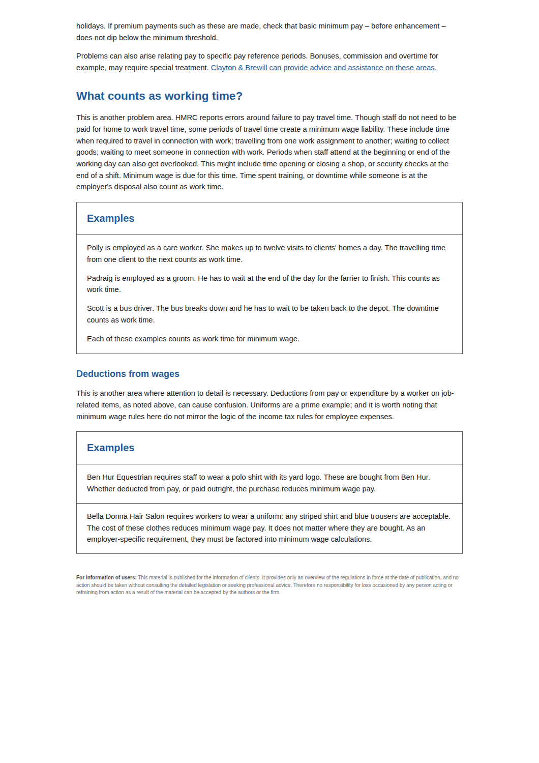holidays. If premium payments such as these are made, check that basic minimum pay – before enhancement – does not dip below the minimum threshold.
Problems can also arise relating pay to specific pay reference periods. Bonuses, commission and overtime for example, may require special treatment. Clayton & Brewill can provide advice and assistance on these areas.
What counts as working time?
This is another problem area. HMRC reports errors around failure to pay travel time. Though staff do not need to be paid for home to work travel time, some periods of travel time create a minimum wage liability. These include time when required to travel in connection with work; travelling from one work assignment to another; waiting to collect goods; waiting to meet someone in connection with work. Periods when staff attend at the beginning or end of the working day can also get overlooked. This might include time opening or closing a shop, or security checks at the end of a shift. Minimum wage is due for this time. Time spent training, or downtime while someone is at the employer's disposal also count as work time.
Examples
Polly is employed as a care worker. She makes up to twelve visits to clients' homes a day. The travelling time from one client to the next counts as work time.
Padraig is employed as a groom. He has to wait at the end of the day for the farrier to finish. This counts as work time.
Scott is a bus driver. The bus breaks down and he has to wait to be taken back to the depot. The downtime counts as work time.
Each of these examples counts as work time for minimum wage.
Deductions from wages
This is another area where attention to detail is necessary. Deductions from pay or expenditure by a worker on job-related items, as noted above, can cause confusion. Uniforms are a prime example; and it is worth noting that minimum wage rules here do not mirror the logic of the income tax rules for employee expenses.
Examples
Ben Hur Equestrian requires staff to wear a polo shirt with its yard logo. These are bought from Ben Hur. Whether deducted from pay, or paid outright, the purchase reduces minimum wage pay.
Bella Donna Hair Salon requires workers to wear a uniform: any striped shirt and blue trousers are acceptable. The cost of these clothes reduces minimum wage pay. It does not matter where they are bought. As an employer-specific requirement, they must be factored into minimum wage calculations.
For information of users: This material is published for the information of clients. It provides only an overview of the regulations in force at the date of publication, and no action should be taken without consulting the detailed legislation or seeking professional advice. Therefore no responsibility for loss occasioned by any person acting or refraining from action as a result of the material can be accepted by the authors or the firm.